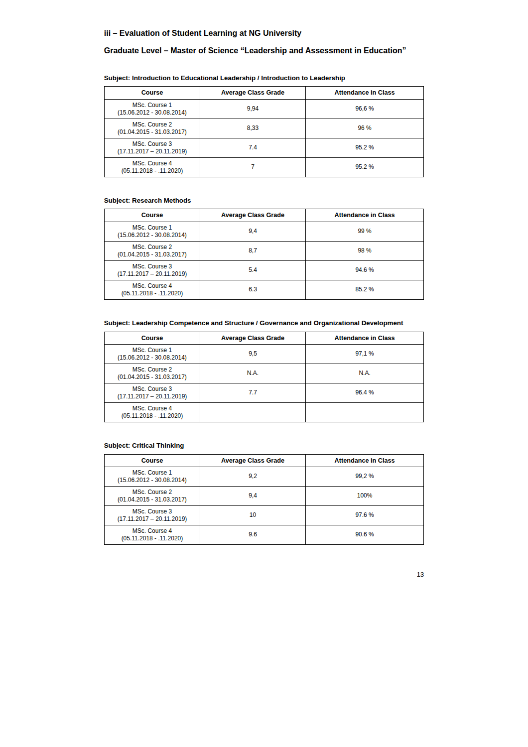iii – Evaluation of Student Learning at NG University
Graduate Level – Master of Science “Leadership and Assessment in Education”
Subject: Introduction to Educational Leadership / Introduction to Leadership
| Course | Average Class Grade | Attendance in Class |
| --- | --- | --- |
| MSc. Course 1 (15.06.2012 - 30.08.2014) | 9,94 | 96,6 % |
| MSc. Course 2 (01.04.2015 - 31.03.2017) | 8,33 | 96 % |
| MSc. Course 3 (17.11.2017 – 20.11.2019) | 7.4 | 95.2 % |
| MSc. Course 4 (05.11.2018 - .11.2020) | 7 | 95.2 % |
Subject: Research Methods
| Course | Average Class Grade | Attendance in Class |
| --- | --- | --- |
| MSc. Course 1 (15.06.2012 - 30.08.2014) | 9,4 | 99 % |
| MSc. Course 2 (01.04.2015 - 31.03.2017) | 8,7 | 98 % |
| MSc. Course 3 (17.11.2017 – 20.11.2019) | 5.4 | 94.6 % |
| MSc. Course 4 (05.11.2018 - .11.2020) | 6.3 | 85.2 % |
Subject: Leadership Competence and Structure / Governance and Organizational Development
| Course | Average Class Grade | Attendance in Class |
| --- | --- | --- |
| MSc. Course 1 (15.06.2012 - 30.08.2014) | 9,5 | 97,1 % |
| MSc. Course 2 (01.04.2015 - 31.03.2017) | N.A. | N.A. |
| MSc. Course 3 (17.11.2017 – 20.11.2019) | 7.7 | 96.4 % |
| MSc. Course 4 (05.11.2018 - .11.2020) | | |
Subject: Critical Thinking
| Course | Average Class Grade | Attendance in Class |
| --- | --- | --- |
| MSc. Course 1 (15.06.2012 - 30.08.2014) | 9,2 | 99,2 % |
| MSc. Course 2 (01.04.2015 - 31.03.2017) | 9,4 | 100% |
| MSc. Course 3 (17.11.2017 – 20.11.2019) | 10 | 97.6 % |
| MSc. Course 4 (05.11.2018 - .11.2020) | 9.6 | 90.6 % |
13